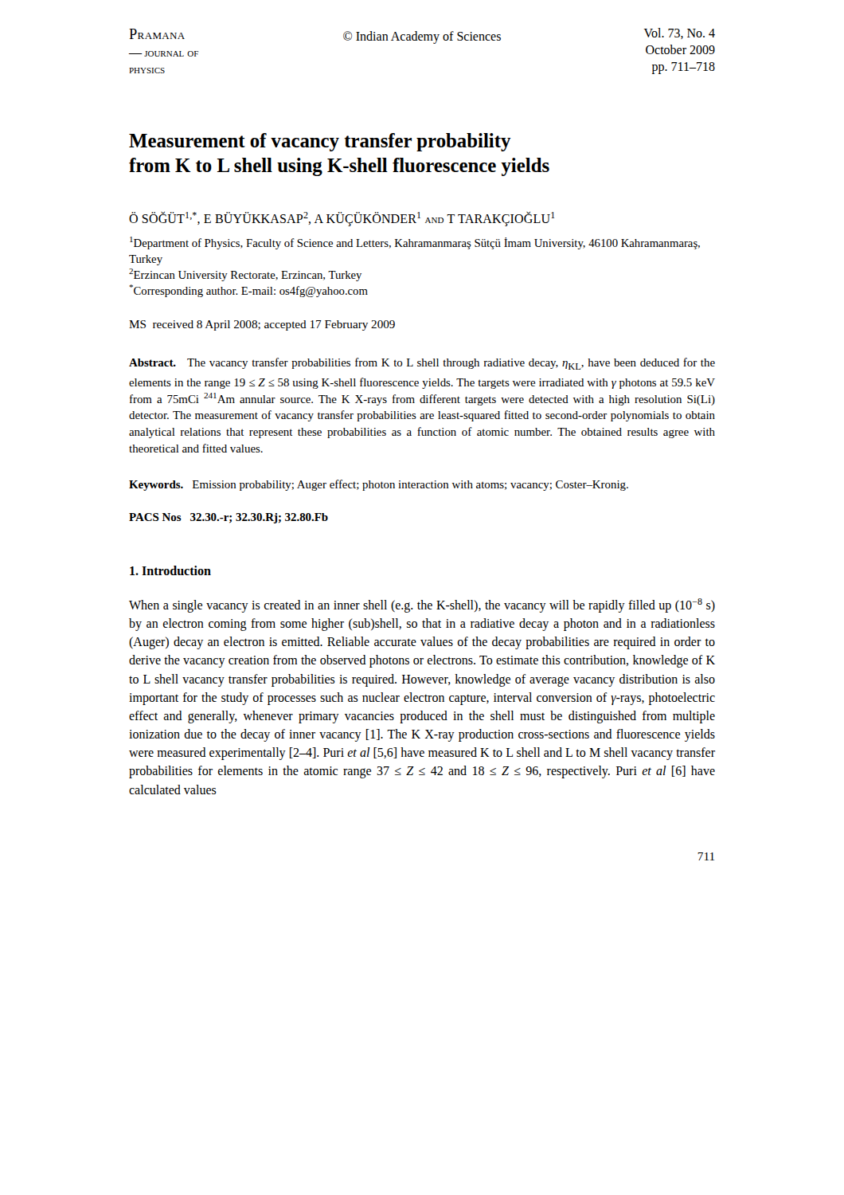Pramana
— journal of
physics
© Indian Academy of Sciences
Vol. 73, No. 4
October 2009
pp. 711–718
Measurement of vacancy transfer probability
from K to L shell using K-shell fluorescence yields
Ö SÖĞÜT1,*, E BÜYÜKKASAP2, A KÜÇÜKÖNDER1 and T TARAKÇIOĞLU1
1Department of Physics, Faculty of Science and Letters, Kahramanmaraş Sütçü İmam University, 46100 Kahramanmaraş, Turkey
2Erzincan University Rectorate, Erzincan, Turkey
*Corresponding author. E-mail: os4fg@yahoo.com
MS received 8 April 2008; accepted 17 February 2009
Abstract. The vacancy transfer probabilities from K to L shell through radiative decay, ηKL, have been deduced for the elements in the range 19 ≤ Z ≤ 58 using K-shell fluorescence yields. The targets were irradiated with γ photons at 59.5 keV from a 75mCi 241Am annular source. The K X-rays from different targets were detected with a high resolution Si(Li) detector. The measurement of vacancy transfer probabilities are least-squared fitted to second-order polynomials to obtain analytical relations that represent these probabilities as a function of atomic number. The obtained results agree with theoretical and fitted values.
Keywords. Emission probability; Auger effect; photon interaction with atoms; vacancy; Coster–Kronig.
PACS Nos 32.30.-r; 32.30.Rj; 32.80.Fb
1. Introduction
When a single vacancy is created in an inner shell (e.g. the K-shell), the vacancy will be rapidly filled up (10−8 s) by an electron coming from some higher (sub)shell, so that in a radiative decay a photon and in a radiationless (Auger) decay an electron is emitted. Reliable accurate values of the decay probabilities are required in order to derive the vacancy creation from the observed photons or electrons. To estimate this contribution, knowledge of K to L shell vacancy transfer probabilities is required. However, knowledge of average vacancy distribution is also important for the study of processes such as nuclear electron capture, interval conversion of γ-rays, photoelectric effect and generally, whenever primary vacancies produced in the shell must be distinguished from multiple ionization due to the decay of inner vacancy [1]. The K X-ray production cross-sections and fluorescence yields were measured experimentally [2–4]. Puri et al [5,6] have measured K to L shell and L to M shell vacancy transfer probabilities for elements in the atomic range 37 ≤ Z ≤ 42 and 18 ≤ Z ≤ 96, respectively. Puri et al [6] have calculated values
711